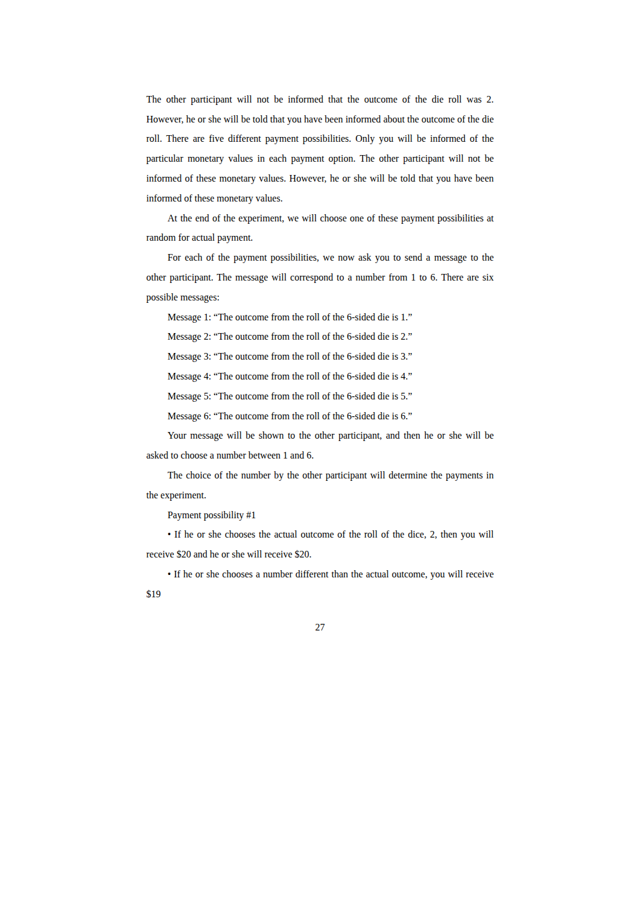The other participant will not be informed that the outcome of the die roll was 2. However, he or she will be told that you have been informed about the outcome of the die roll. There are five different payment possibilities. Only you will be informed of the particular monetary values in each payment option. The other participant will not be informed of these monetary values. However, he or she will be told that you have been informed of these monetary values.
At the end of the experiment, we will choose one of these payment possibilities at random for actual payment.
For each of the payment possibilities, we now ask you to send a message to the other participant. The message will correspond to a number from 1 to 6. There are six possible messages:
Message 1: “The outcome from the roll of the 6-sided die is 1.”
Message 2: “The outcome from the roll of the 6-sided die is 2.”
Message 3: “The outcome from the roll of the 6-sided die is 3.”
Message 4: “The outcome from the roll of the 6-sided die is 4.”
Message 5: “The outcome from the roll of the 6-sided die is 5.”
Message 6: “The outcome from the roll of the 6-sided die is 6.”
Your message will be shown to the other participant, and then he or she will be asked to choose a number between 1 and 6.
The choice of the number by the other participant will determine the payments in the experiment.
Payment possibility #1
• If he or she chooses the actual outcome of the roll of the dice, 2, then you will receive $20 and he or she will receive $20.
• If he or she chooses a number different than the actual outcome, you will receive $19
27